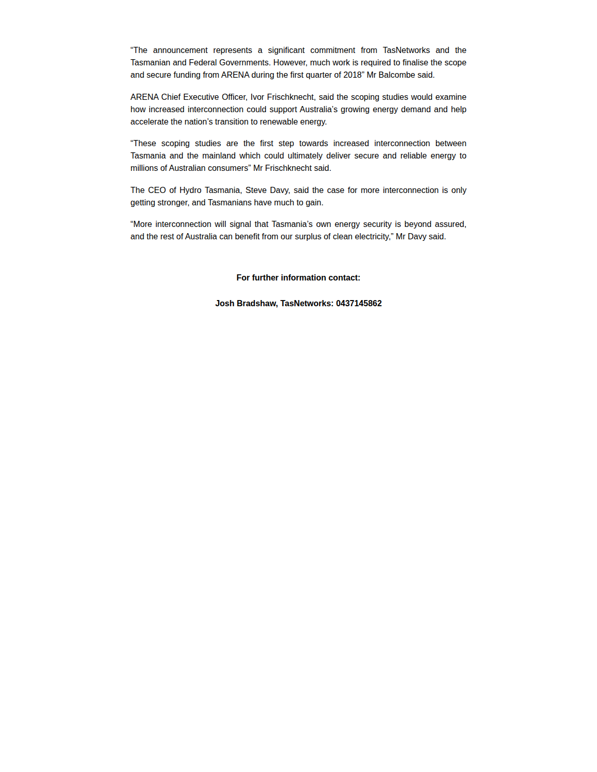“The announcement represents a significant commitment from TasNetworks and the Tasmanian and Federal Governments. However, much work is required to finalise the scope and secure funding from ARENA during the first quarter of 2018” Mr Balcombe said.
ARENA Chief Executive Officer, Ivor Frischknecht, said the scoping studies would examine how increased interconnection could support Australia’s growing energy demand and help accelerate the nation’s transition to renewable energy.
“These scoping studies are the first step towards increased interconnection between Tasmania and the mainland which could ultimately deliver secure and reliable energy to millions of Australian consumers” Mr Frischknecht said.
The CEO of Hydro Tasmania, Steve Davy, said the case for more interconnection is only getting stronger, and Tasmanians have much to gain.
“More interconnection will signal that Tasmania’s own energy security is beyond assured, and the rest of Australia can benefit from our surplus of clean electricity,” Mr Davy said.
For further information contact:
Josh Bradshaw, TasNetworks: 0437145862